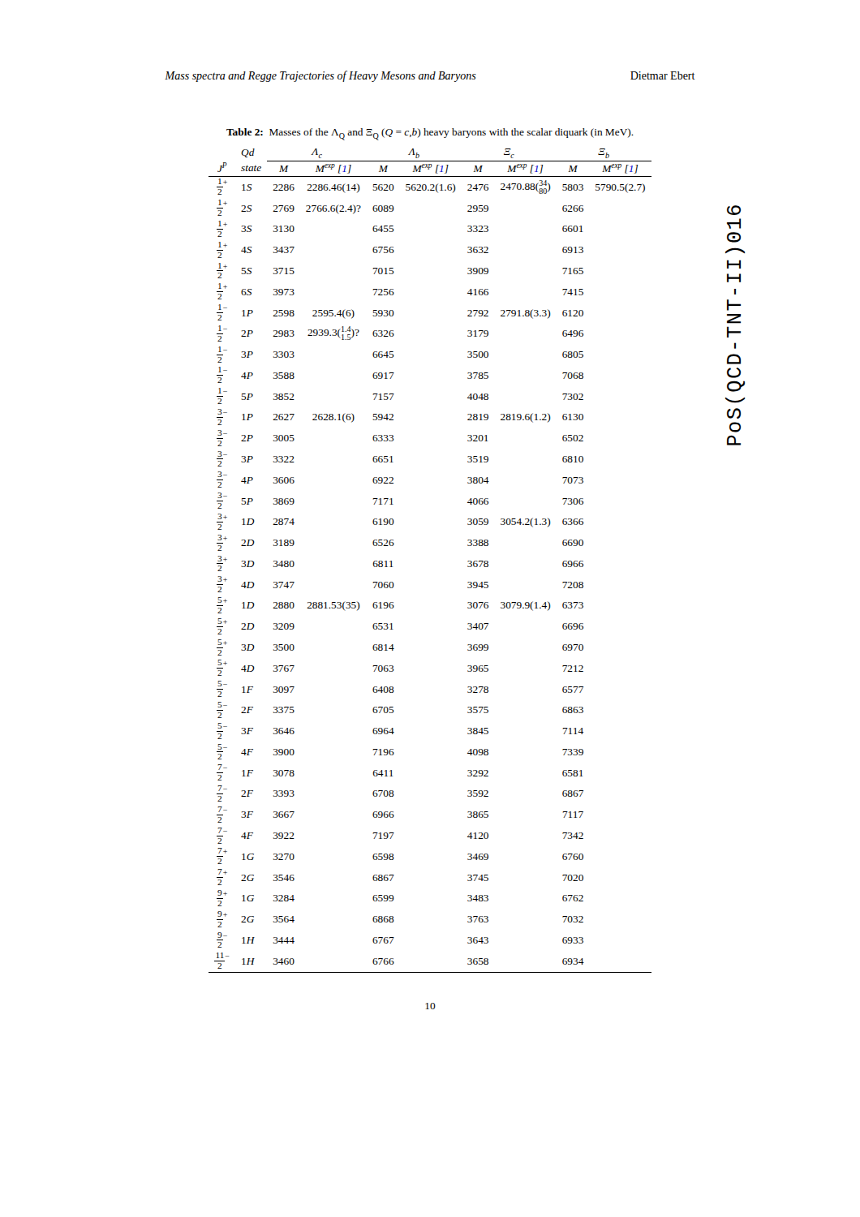Mass spectra and Regge Trajectories of Heavy Mesons and Baryons
Dietmar Ebert
Table 2: Masses of the ΛQ and ΞQ (Q = c,b) heavy baryons with the scalar diquark (in MeV).
| | Qd | Λ c | Λ b | Ξ c | Ξ b |
| J P | state | M | M exp [ 1 ] | M | M exp [ 1 ] | M | M exp [ 1 ] | M | M exp [ 1 ] |
| 1 2 + | 1 S | 2286 | 2286.46(14) | 5620 | 5620.2(1.6) | 2476 | 2470.88( 34 80 ) | 5803 | 5790.5(2.7) |
| 1 2 + | 2 S | 2769 | 2766.6(2.4)? | 6089 | | 2959 | | 6266 | |
| 1 2 + | 3 S | 3130 | | 6455 | | 3323 | | 6601 | |
| 1 2 + | 4 S | 3437 | | 6756 | | 3632 | | 6913 | |
| 1 2 + | 5 S | 3715 | | 7015 | | 3909 | | 7165 | |
| 1 2 + | 6 S | 3973 | | 7256 | | 4166 | | 7415 | |
| 1 2 − | 1 P | 2598 | 2595.4(6) | 5930 | | 2792 | 2791.8(3.3) | 6120 | |
| 1 2 − | 2 P | 2983 | 2939.3( 1.4 1.5 )? | 6326 | | 3179 | | 6496 | |
| 1 2 − | 3 P | 3303 | | 6645 | | 3500 | | 6805 | |
| 1 2 − | 4 P | 3588 | | 6917 | | 3785 | | 7068 | |
| 1 2 − | 5 P | 3852 | | 7157 | | 4048 | | 7302 | |
| 3 2 − | 1 P | 2627 | 2628.1(6) | 5942 | | 2819 | 2819.6(1.2) | 6130 | |
| 3 2 − | 2 P | 3005 | | 6333 | | 3201 | | 6502 | |
| 3 2 − | 3 P | 3322 | | 6651 | | 3519 | | 6810 | |
| 3 2 − | 4 P | 3606 | | 6922 | | 3804 | | 7073 | |
| 3 2 − | 5 P | 3869 | | 7171 | | 4066 | | 7306 | |
| 3 2 + | 1 D | 2874 | | 6190 | | 3059 | 3054.2(1.3) | 6366 | |
| 3 2 + | 2 D | 3189 | | 6526 | | 3388 | | 6690 | |
| 3 2 + | 3 D | 3480 | | 6811 | | 3678 | | 6966 | |
| 3 2 + | 4 D | 3747 | | 7060 | | 3945 | | 7208 | |
| 5 2 + | 1 D | 2880 | 2881.53(35) | 6196 | | 3076 | 3079.9(1.4) | 6373 | |
| 5 2 + | 2 D | 3209 | | 6531 | | 3407 | | 6696 | |
| 5 2 + | 3 D | 3500 | | 6814 | | 3699 | | 6970 | |
| 5 2 + | 4 D | 3767 | | 7063 | | 3965 | | 7212 | |
| 5 2 − | 1 F | 3097 | | 6408 | | 3278 | | 6577 | |
| 5 2 − | 2 F | 3375 | | 6705 | | 3575 | | 6863 | |
| 5 2 − | 3 F | 3646 | | 6964 | | 3845 | | 7114 | |
| 5 2 − | 4 F | 3900 | | 7196 | | 4098 | | 7339 | |
| 7 2 − | 1 F | 3078 | | 6411 | | 3292 | | 6581 | |
| 7 2 − | 2 F | 3393 | | 6708 | | 3592 | | 6867 | |
| 7 2 − | 3 F | 3667 | | 6966 | | 3865 | | 7117 | |
| 7 2 − | 4 F | 3922 | | 7197 | | 4120 | | 7342 | |
| 7 2 + | 1 G | 3270 | | 6598 | | 3469 | | 6760 | |
| 7 2 + | 2 G | 3546 | | 6867 | | 3745 | | 7020 | |
| 9 2 + | 1 G | 3284 | | 6599 | | 3483 | | 6762 | |
| 9 2 + | 2 G | 3564 | | 6868 | | 3763 | | 7032 | |
| 9 2 − | 1 H | 3444 | | 6767 | | 3643 | | 6933 | |
| 11 2 − | 1 H | 3460 | | 6766 | | 3658 | | 6934 | |
PoS(QCD-TNT-II)016
10